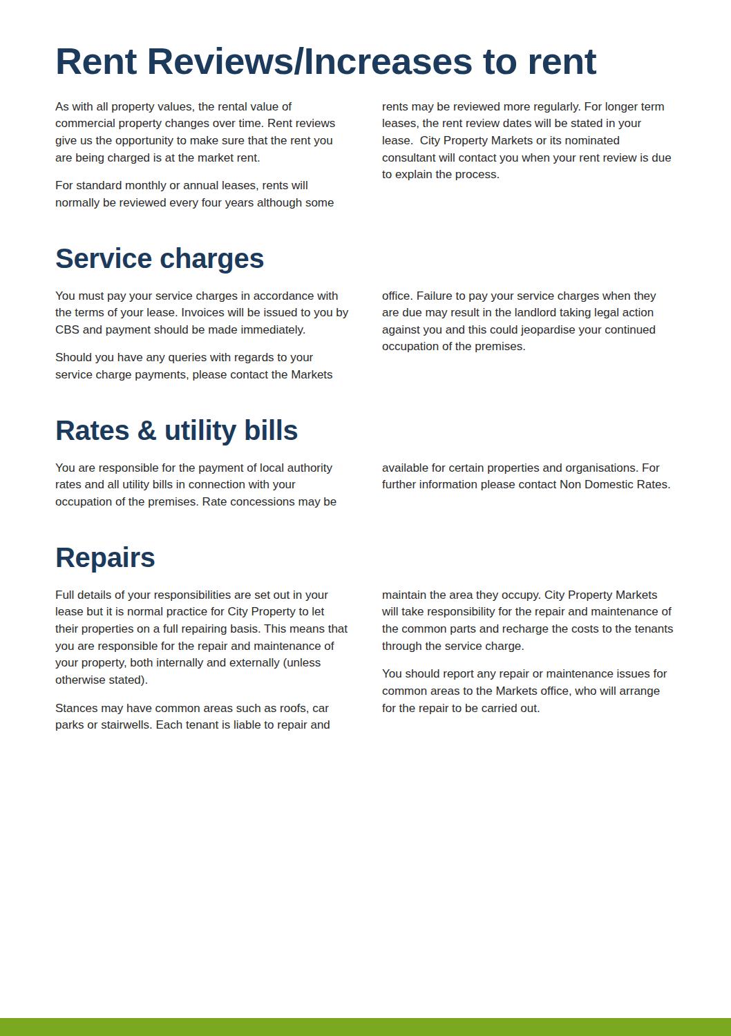Rent Reviews/Increases to rent
As with all property values, the rental value of commercial property changes over time. Rent reviews give us the opportunity to make sure that the rent you are being charged is at the market rent.
For standard monthly or annual leases, rents will normally be reviewed every four years although some rents may be reviewed more regularly. For longer term leases, the rent review dates will be stated in your lease. City Property Markets or its nominated consultant will contact you when your rent review is due to explain the process.
Service charges
You must pay your service charges in accordance with the terms of your lease. Invoices will be issued to you by CBS and payment should be made immediately.
Should you have any queries with regards to your service charge payments, please contact the Markets office. Failure to pay your service charges when they are due may result in the landlord taking legal action against you and this could jeopardise your continued occupation of the premises.
Rates & utility bills
You are responsible for the payment of local authority rates and all utility bills in connection with your occupation of the premises. Rate concessions may be available for certain properties and organisations. For further information please contact Non Domestic Rates.
Repairs
Full details of your responsibilities are set out in your lease but it is normal practice for City Property to let their properties on a full repairing basis. This means that you are responsible for the repair and maintenance of your property, both internally and externally (unless otherwise stated).
Stances may have common areas such as roofs, car parks or stairwells. Each tenant is liable to repair and maintain the area they occupy. City Property Markets will take responsibility for the repair and maintenance of the common parts and recharge the costs to the tenants through the service charge.
You should report any repair or maintenance issues for common areas to the Markets office, who will arrange for the repair to be carried out.